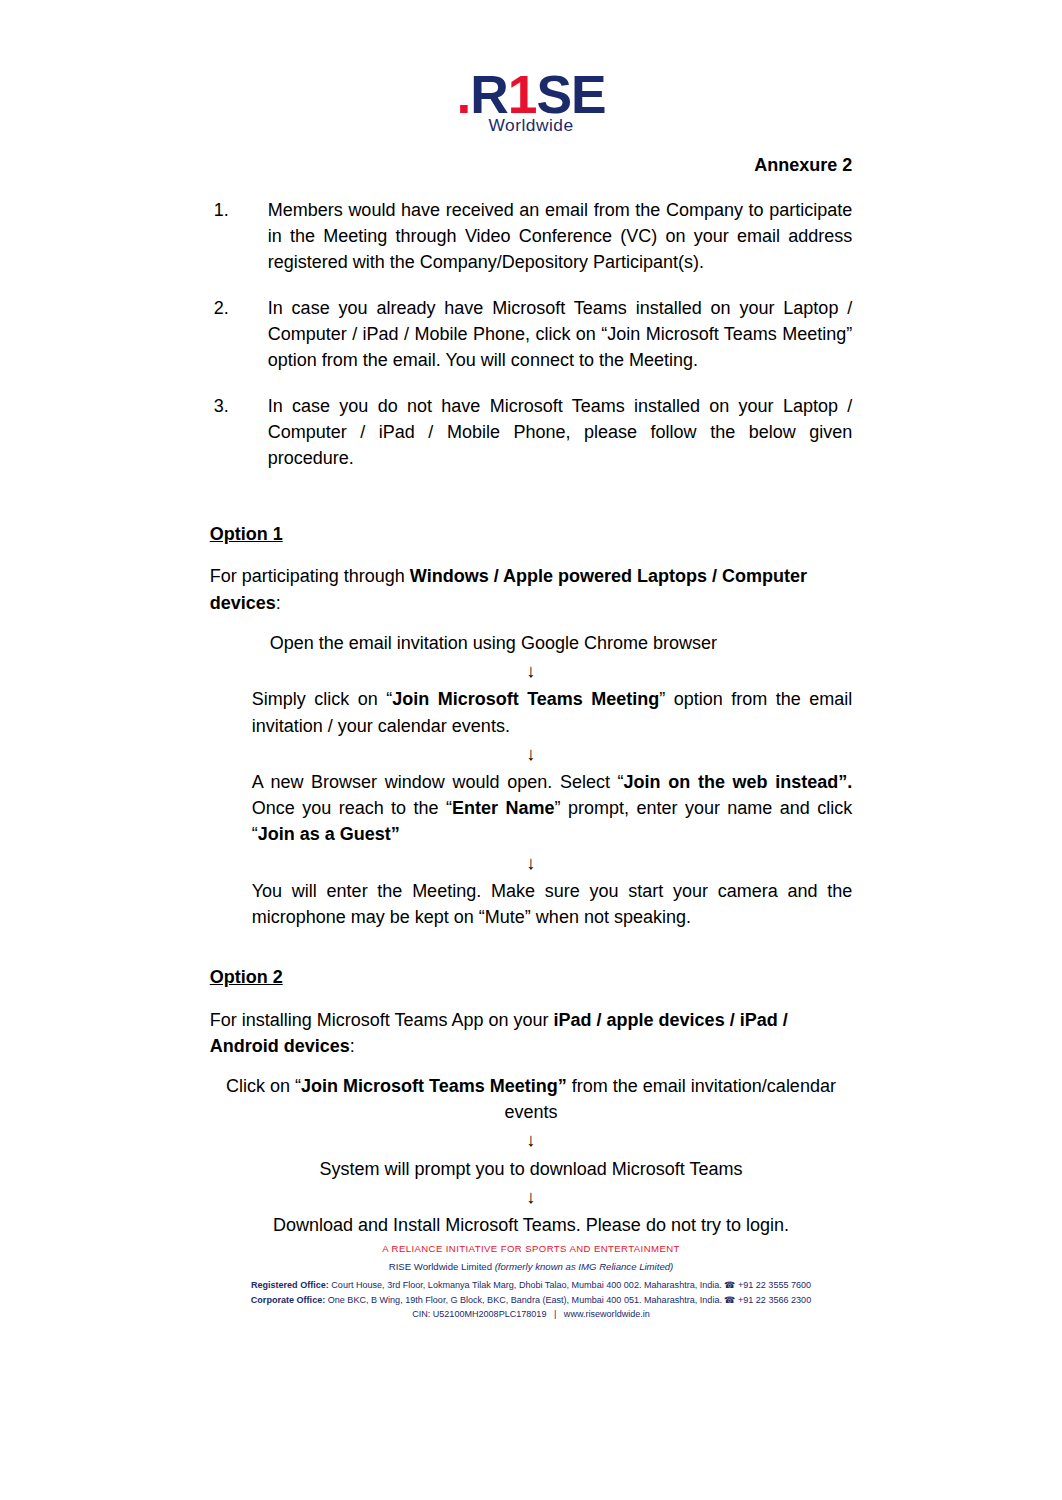. R1 SE
Worldwide
Annexure 2
1. Members would have received an email from the Company to participate in the Meeting through Video Conference (VC) on your email address registered with the Company/Depository Participant(s).
2. In case you already have Microsoft Teams installed on your Laptop / Computer / iPad / Mobile Phone, click on “Join Microsoft Teams Meeting” option from the email. You will connect to the Meeting.
3. In case you do not have Microsoft Teams installed on your Laptop / Computer / iPad / Mobile Phone, please follow the below given procedure.
Option 1
For participating through Windows / Apple powered Laptops / Computer devices:
Open the email invitation using Google Chrome browser
↓
Simply click on “Join Microsoft Teams Meeting” option from the email invitation / your calendar events.
↓
A new Browser window would open. Select “Join on the web instead”. Once you reach to the “Enter Name” prompt, enter your name and click “Join as a Guest”
↓
You will enter the Meeting. Make sure you start your camera and the microphone may be kept on “Mute” when not speaking.
Option 2
For installing Microsoft Teams App on your iPad / apple devices / iPad / Android devices:
Click on “Join Microsoft Teams Meeting” from the email invitation/calendar events
↓
System will prompt you to download Microsoft Teams
↓
Download and Install Microsoft Teams. Please do not try to login.
A RELIANCE INITIATIVE FOR SPORTS AND ENTERTAINMENT
RISE Worldwide Limited (formerly known as IMG Reliance Limited)
Registered Office: Court House, 3rd Floor, Lokmanya Tilak Marg, Dhobi Talao, Mumbai 400 002. Maharashtra, India. ☎ +91 22 3555 7600
Corporate Office: One BKC, B Wing, 19th Floor, G Block, BKC, Bandra (East), Mumbai 400 051. Maharashtra, India. ☎ +91 22 3566 2300
CIN: U52100MH2008PLC178019 | www.riseworldwide.in